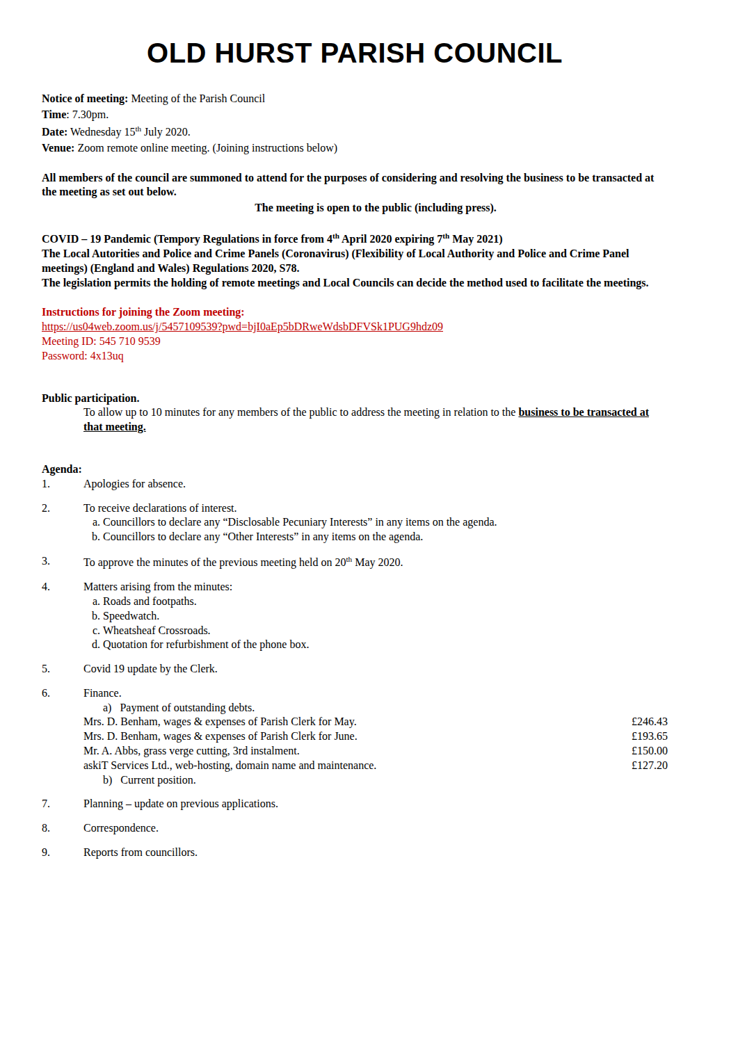OLD HURST PARISH COUNCIL
Notice of meeting: Meeting of the Parish Council
Time: 7.30pm.
Date: Wednesday 15th July 2020.
Venue: Zoom remote online meeting. (Joining instructions below)
All members of the council are summoned to attend for the purposes of considering and resolving the business to be transacted at the meeting as set out below.
The meeting is open to the public (including press).
COVID – 19 Pandemic (Tempory Regulations in force from 4th April 2020 expiring 7th May 2021)
The Local Autorities and Police and Crime Panels (Coronavirus) (Flexibility of Local Authority and Police and Crime Panel meetings) (England and Wales) Regulations 2020, S78.
The legislation permits the holding of remote meetings and Local Councils can decide the method used to facilitate the meetings.
Instructions for joining the Zoom meeting:
https://us04web.zoom.us/j/5457109539?pwd=bjI0aEp5bDRweWdsbDFVSk1PUG9hdz09
Meeting ID: 545 710 9539
Password: 4x13uq
Public participation.
To allow up to 10 minutes for any members of the public to address the meeting in relation to the business to be transacted at that meeting.
Agenda:
| 1. | Apologies for absence. |
| 2. | To receive declarations of interest. Councillors to declare any “Disclosable Pecuniary Interests” in any items on the agenda. Councillors to declare any “Other Interests” in any items on the agenda. |
| 3. | To approve the minutes of the previous meeting held on 20 th May 2020. |
| 4. | Matters arising from the minutes: Roads and footpaths. Speedwatch. Wheatsheaf Crossroads. Quotation for refurbishment of the phone box. |
| 5. | Covid 19 update by the Clerk. |
| 6. | Finance. a) Payment of outstanding debts. / Mrs. D. Benham, wages & expenses of Parish Clerk for May. / £246.43 / / Mrs. D. Benham, wages & expenses of Parish Clerk for June. / £193.65 / / Mr. A. Abbs, grass verge cutting, 3rd instalment. / £150.00 / / askiT Services Ltd., web-hosting, domain name and maintenance. / £127.20 / b) Current position. |
| 7. | Planning – update on previous applications. |
| 8. | Correspondence. |
| 9. | Reports from councillors. |